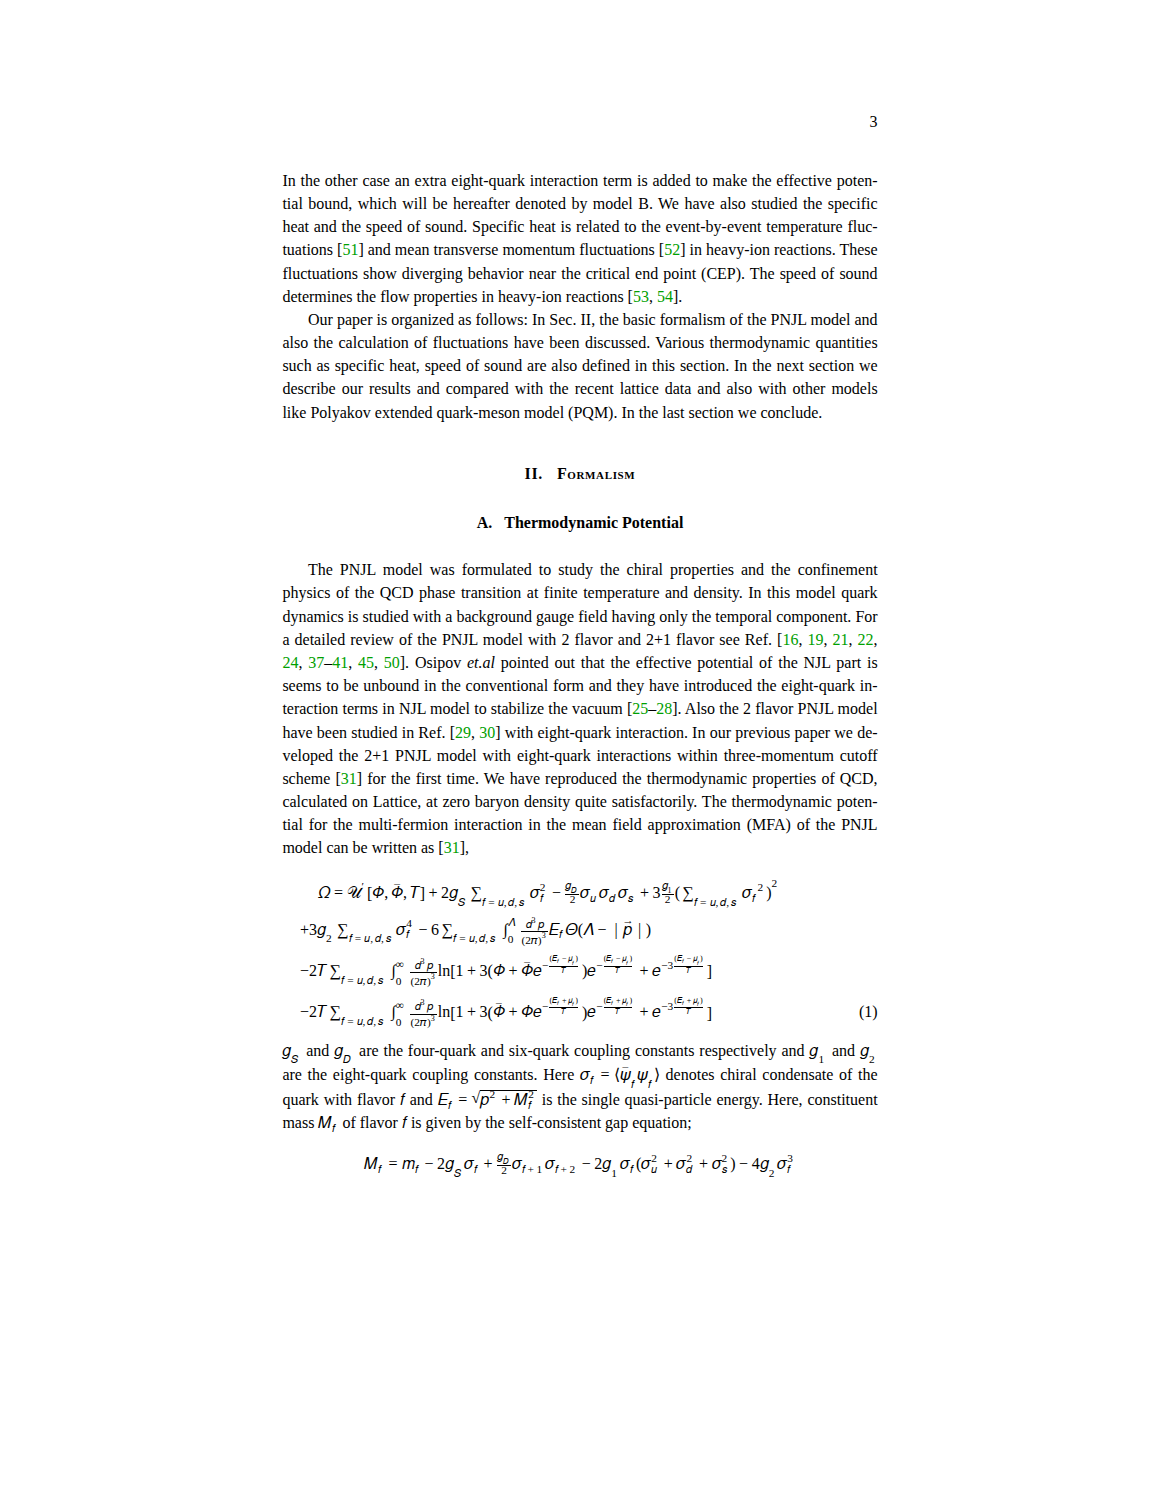3
In the other case an extra eight-quark interaction term is added to make the effective potential bound, which will be hereafter denoted by model B. We have also studied the specific heat and the speed of sound. Specific heat is related to the event-by-event temperature fluctuations [51] and mean transverse momentum fluctuations [52] in heavy-ion reactions. These fluctuations show diverging behavior near the critical end point (CEP). The speed of sound determines the flow properties in heavy-ion reactions [53, 54].
Our paper is organized as follows: In Sec. II, the basic formalism of the PNJL model and also the calculation of fluctuations have been discussed. Various thermodynamic quantities such as specific heat, speed of sound are also defined in this section. In the next section we describe our results and compared with the recent lattice data and also with other models like Polyakov extended quark-meson model (PQM). In the last section we conclude.
II. Formalism
A. Thermodynamic Potential
The PNJL model was formulated to study the chiral properties and the confinement physics of the QCD phase transition at finite temperature and density. In this model quark dynamics is studied with a background gauge field having only the temporal component. For a detailed review of the PNJL model with 2 flavor and 2+1 flavor see Ref. [16, 19, 21, 22, 24, 37–41, 45, 50]. Osipov et.al pointed out that the effective potential of the NJL part is seems to be unbound in the conventional form and they have introduced the eight-quark interaction terms in NJL model to stabilize the vacuum [25–28]. Also the 2 flavor PNJL model have been studied in Ref. [29, 30] with eight-quark interaction. In our previous paper we developed the 2+1 PNJL model with eight-quark interactions within three-momentum cutoff scheme [31] for the first time. We have reproduced the thermodynamic properties of QCD, calculated on Lattice, at zero baryon density quite satisfactorily. The thermodynamic potential for the multi-fermion interaction in the mean field approximation (MFA) of the PNJL model can be written as [31],
Ω = 𝒰′ [Φ,Φ¯,T] + 2gS ∑f=u,d,s σf2 − gD2 σuσdσs + 3g12 ( ∑f=u,d,s σf2 ) 2 + 3g2 ∑f=u,d,s σf4 − 6 ∑f=u,d,s ∫0Λ d3p(2π)3 Ef Θ(Λ−|p→|) − 2T ∑f=u,d,s ∫0∞ d3p(2π)3 ln [ 1+3(Φ+Φ¯ e−(Ef−μf)T ) e−(Ef−μf)T + e−3(Ef−μf)T ] − 2T ∑f=u,d,s ∫0∞ d3p(2π)3 ln [ 1+3(Φ¯+Φ e−(Ef+μf)T ) e−(Ef+μf)T + e−3(Ef+μf)T ] (1)
gS and gD are the four-quark and six-quark coupling constants respectively and g1 and g2 are the eight-quark coupling constants. Here σf=⟨ψ¯fψf⟩ denotes chiral condensate of the quark with flavor f and Ef=p2+Mf2 is the single quasi-particle energy. Here, constituent mass Mf of flavor f is given by the self-consistent gap equation;
Mf = mf − 2gSσf + gD2 σf+1 σf+2 − 2g1σf (σu2+σd2+σs2) − 4g2σf3